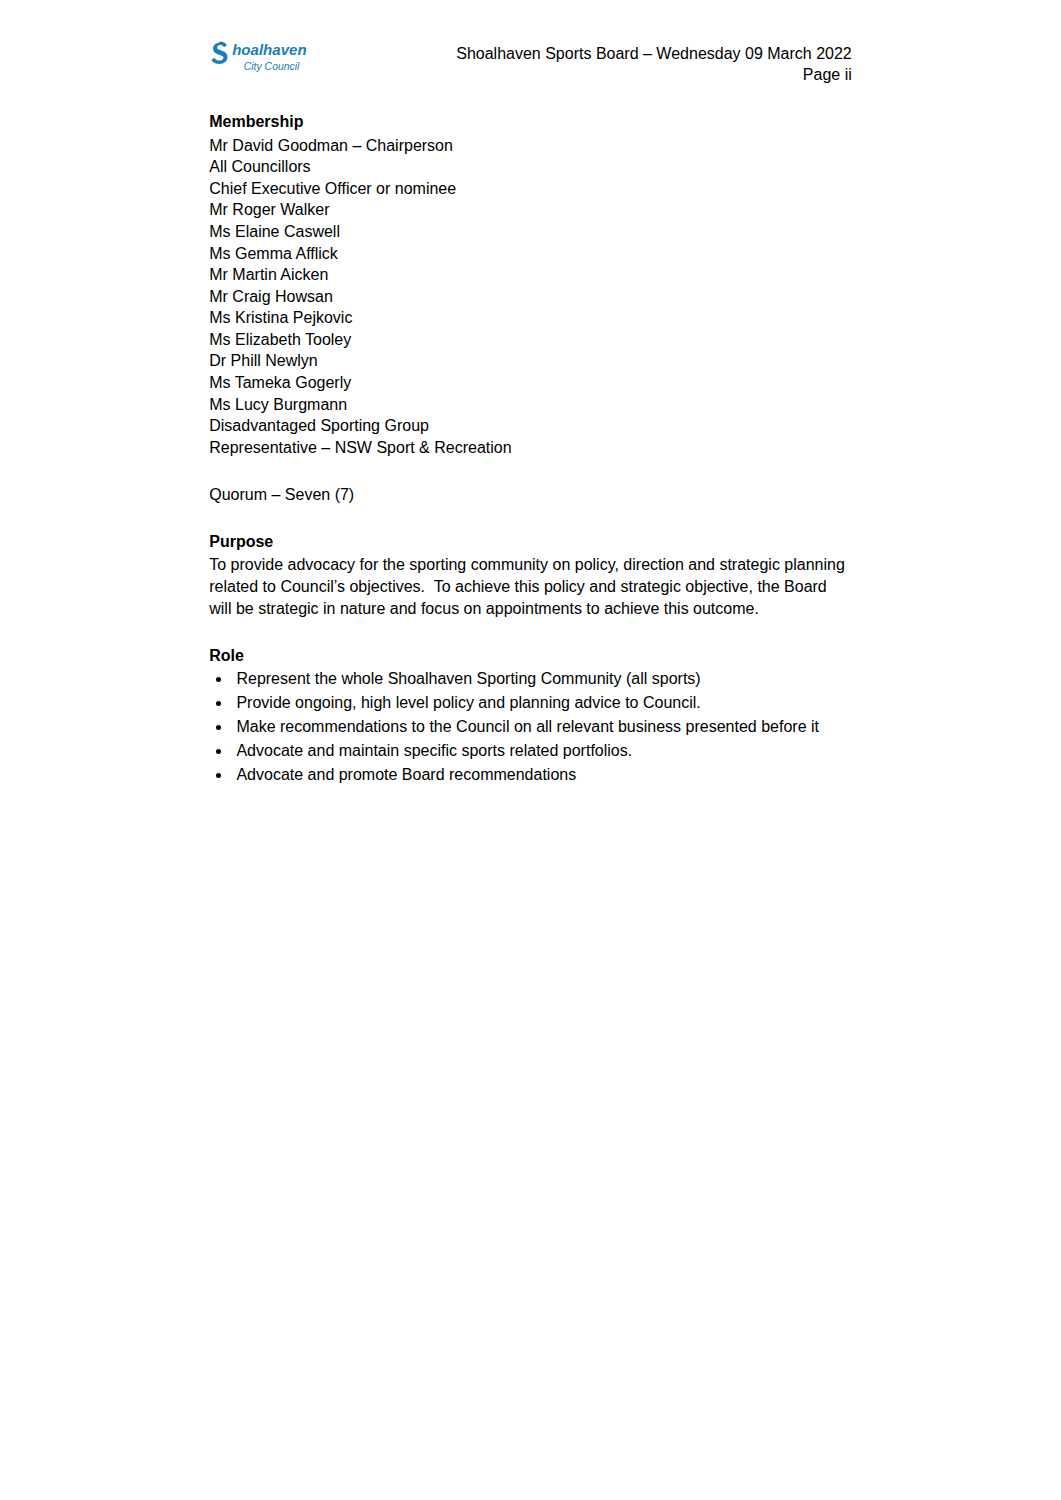Shoalhaven City Council hoalhaven City Council
Shoalhaven Sports Board – Wednesday 09 March 2022 Page ii
Membership
Mr David Goodman – Chairperson
All Councillors
Chief Executive Officer or nominee
Mr Roger Walker
Ms Elaine Caswell
Ms Gemma Afflick
Mr Martin Aicken
Mr Craig Howsan
Ms Kristina Pejkovic
Ms Elizabeth Tooley
Dr Phill Newlyn
Ms Tameka Gogerly
Ms Lucy Burgmann
Disadvantaged Sporting Group
Representative – NSW Sport & Recreation
Quorum – Seven (7)
Purpose
To provide advocacy for the sporting community on policy, direction and strategic planning related to Council’s objectives. To achieve this policy and strategic objective, the Board will be strategic in nature and focus on appointments to achieve this outcome.
Role
Represent the whole Shoalhaven Sporting Community (all sports)
Provide ongoing, high level policy and planning advice to Council.
Make recommendations to the Council on all relevant business presented before it
Advocate and maintain specific sports related portfolios.
Advocate and promote Board recommendations